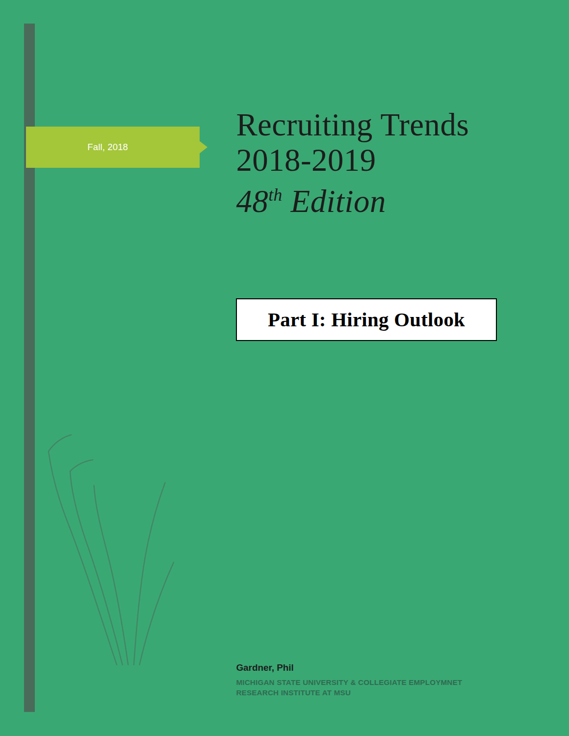Fall, 2018
Recruiting Trends
2018-2019 48th Edition
Part I: Hiring Outlook
Gardner, Phil
MICHIGAN STATE UNIVERSITY & COLLEGIATE EMPLOYMNET
RESEARCH INSTITUTE AT MSU